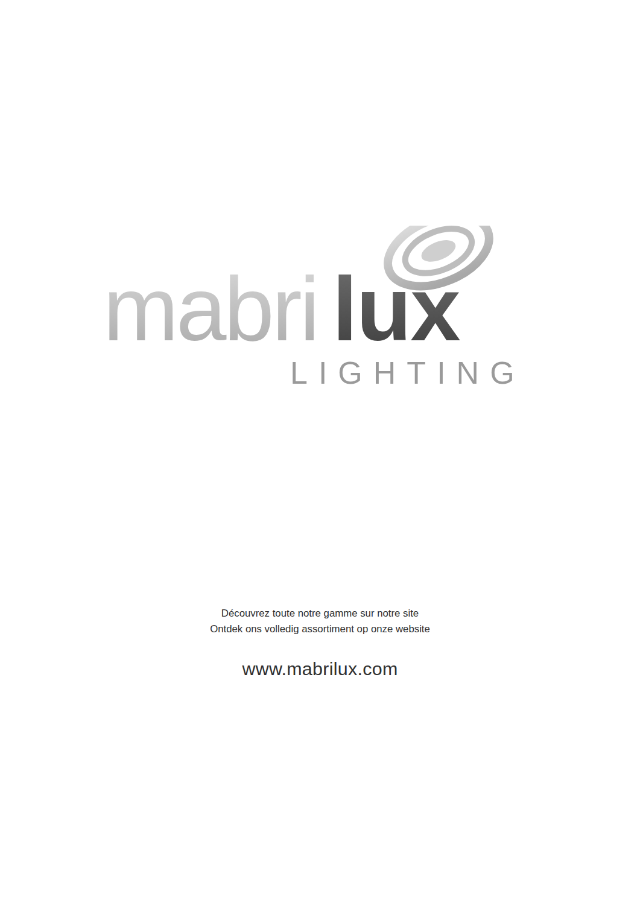mabri lux LIGHTING
Découvrez toute notre gamme sur notre site
Ontdek ons volledig assortiment op onze website
www.mabrilux.com